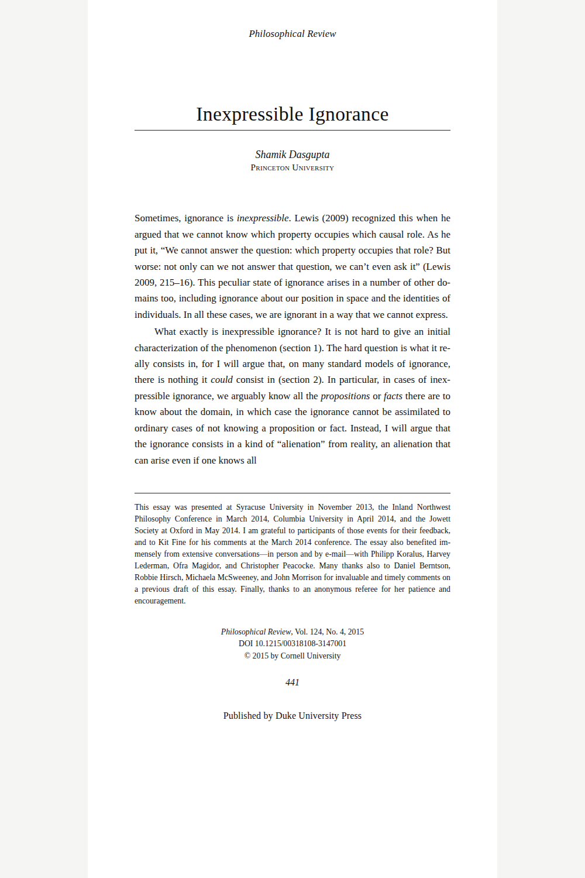Philosophical Review
Inexpressible Ignorance
Shamik Dasgupta
Princeton University
Sometimes, ignorance is inexpressible. Lewis (2009) recognized this when he argued that we cannot know which property occupies which causal role. As he put it, “We cannot answer the question: which property occupies that role? But worse: not only can we not answer that question, we can’t even ask it” (Lewis 2009, 215–16). This peculiar state of ignorance arises in a number of other domains too, including ignorance about our position in space and the identities of individuals. In all these cases, we are ignorant in a way that we cannot express.
What exactly is inexpressible ignorance? It is not hard to give an initial characterization of the phenomenon (section 1). The hard question is what it really consists in, for I will argue that, on many standard models of ignorance, there is nothing it could consist in (section 2). In particular, in cases of inexpressible ignorance, we arguably know all the propositions or facts there are to know about the domain, in which case the ignorance cannot be assimilated to ordinary cases of not knowing a proposition or fact. Instead, I will argue that the ignorance consists in a kind of “alienation” from reality, an alienation that can arise even if one knows all
This essay was presented at Syracuse University in November 2013, the Inland Northwest Philosophy Conference in March 2014, Columbia University in April 2014, and the Jowett Society at Oxford in May 2014. I am grateful to participants of those events for their feedback, and to Kit Fine for his comments at the March 2014 conference. The essay also benefited immensely from extensive conversations—in person and by e-mail—with Philipp Koralus, Harvey Lederman, Ofra Magidor, and Christopher Peacocke. Many thanks also to Daniel Berntson, Robbie Hirsch, Michaela McSweeney, and John Morrison for invaluable and timely comments on a previous draft of this essay. Finally, thanks to an anonymous referee for her patience and encouragement.
Philosophical Review, Vol. 124, No. 4, 2015
DOI 10.1215/00318108-3147001
© 2015 by Cornell University
441
Published by Duke University Press